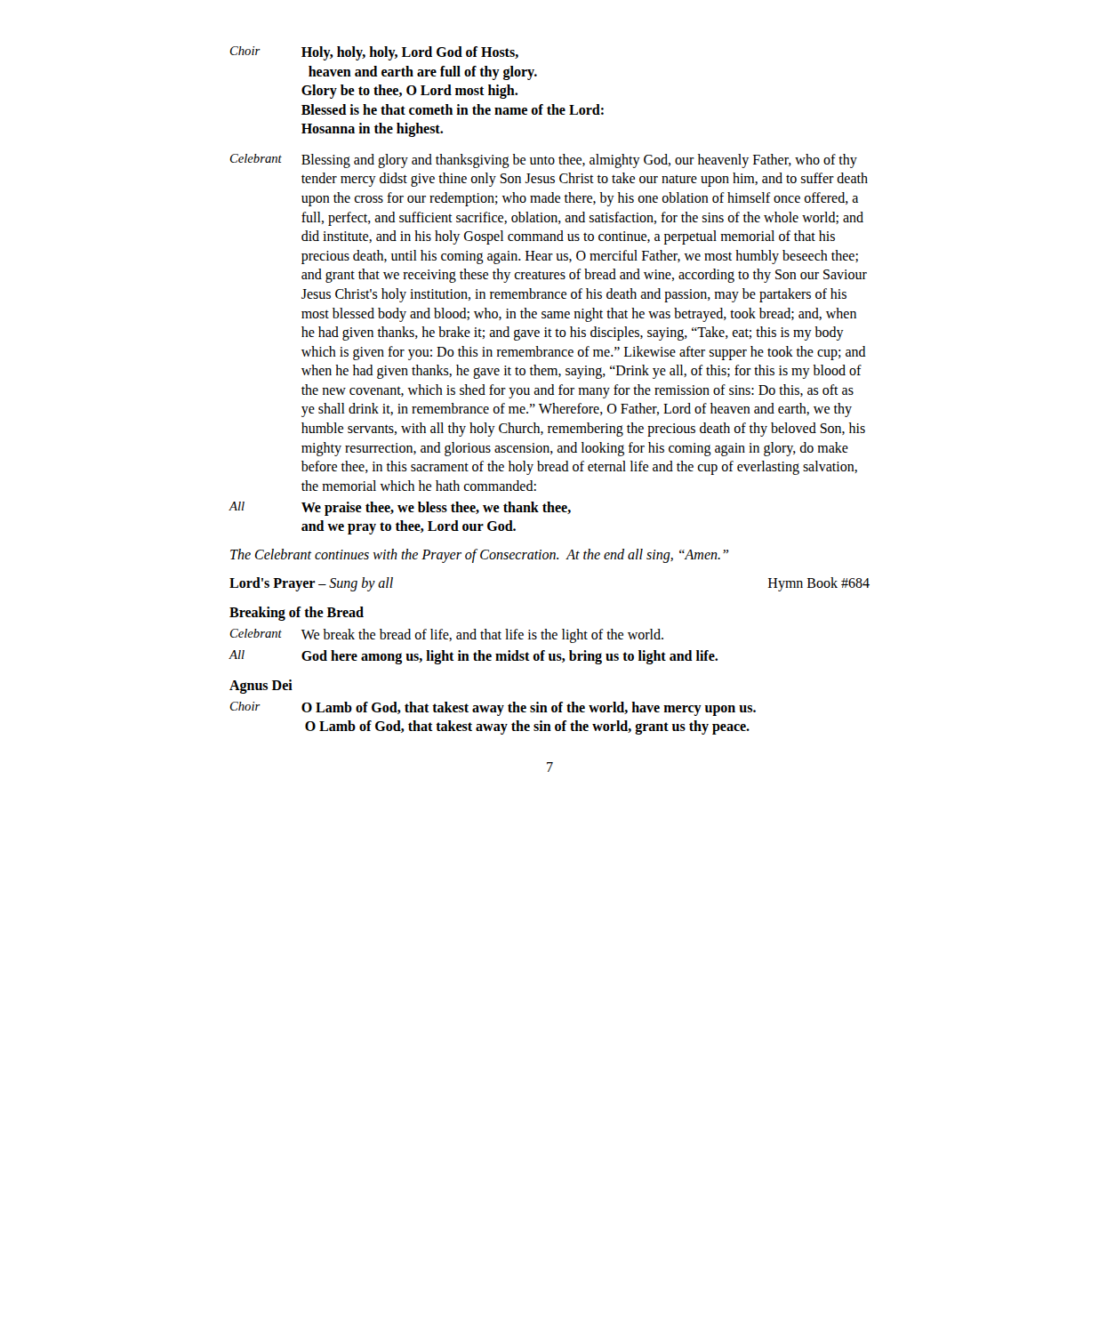Choir
Holy, holy, holy, Lord God of Hosts,
heaven and earth are full of thy glory.
Glory be to thee, O Lord most high.
Blessed is he that cometh in the name of the Lord:
Hosanna in the highest.
Celebrant
Blessing and glory and thanksgiving be unto thee, almighty God, our heavenly Father, who of thy tender mercy didst give thine only Son Jesus Christ to take our nature upon him, and to suffer death upon the cross for our redemption; who made there, by his one oblation of himself once offered, a full, perfect, and sufficient sacrifice, oblation, and satisfaction, for the sins of the whole world; and did institute, and in his holy Gospel command us to continue, a perpetual memorial of that his precious death, until his coming again. Hear us, O merciful Father, we most humbly beseech thee; and grant that we receiving these thy creatures of bread and wine, according to thy Son our Saviour Jesus Christ's holy institution, in remembrance of his death and passion, may be partakers of his most blessed body and blood; who, in the same night that he was betrayed, took bread; and, when he had given thanks, he brake it; and gave it to his disciples, saying, “Take, eat; this is my body which is given for you: Do this in remembrance of me.” Likewise after supper he took the cup; and when he had given thanks, he gave it to them, saying, “Drink ye all, of this; for this is my blood of the new covenant, which is shed for you and for many for the remission of sins: Do this, as oft as ye shall drink it, in remembrance of me.” Wherefore, O Father, Lord of heaven and earth, we thy humble servants, with all thy holy Church, remembering the precious death of thy beloved Son, his mighty resurrection, and glorious ascension, and looking for his coming again in glory, do make before thee, in this sacrament of the holy bread of eternal life and the cup of everlasting salvation, the memorial which he hath commanded:
All
We praise thee, we bless thee, we thank thee,
and we pray to thee, Lord our God.
The Celebrant continues with the Prayer of Consecration. At the end all sing, “Amen.”
Lord's Prayer – Sung by all
Hymn Book #684
Breaking of the Bread
Celebrant
We break the bread of life, and that life is the light of the world.
All
God here among us, light in the midst of us, bring us to light and life.
Agnus Dei
Choir
O Lamb of God, that takest away the sin of the world, have mercy upon us.
O Lamb of God, that takest away the sin of the world, grant us thy peace.
7